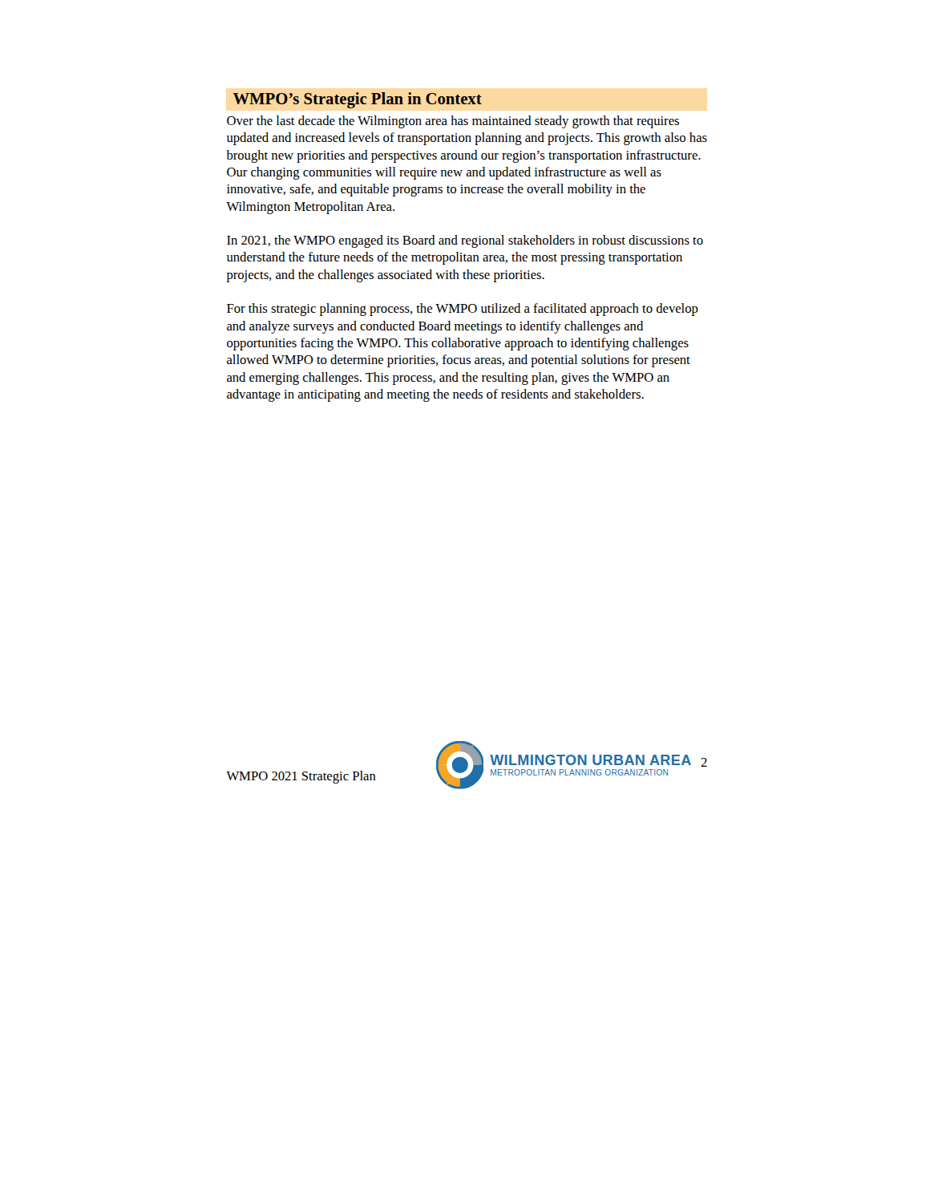WMPO’s Strategic Plan in Context
Over the last decade the Wilmington area has maintained steady growth that requires updated and increased levels of transportation planning and projects. This growth also has brought new priorities and perspectives around our region’s transportation infrastructure. Our changing communities will require new and updated infrastructure as well as innovative, safe, and equitable programs to increase the overall mobility in the Wilmington Metropolitan Area.
In 2021, the WMPO engaged its Board and regional stakeholders in robust discussions to understand the future needs of the metropolitan area, the most pressing transportation projects, and the challenges associated with these priorities.
For this strategic planning process, the WMPO utilized a facilitated approach to develop and analyze surveys and conducted Board meetings to identify challenges and opportunities facing the WMPO. This collaborative approach to identifying challenges allowed WMPO to determine priorities, focus areas, and potential solutions for present and emerging challenges. This process, and the resulting plan, gives the WMPO an advantage in anticipating and meeting the needs of residents and stakeholders.
WMPO 2021 Strategic Plan
WILMINGTON URBAN AREA
METROPOLITAN PLANNING ORGANIZATION
2